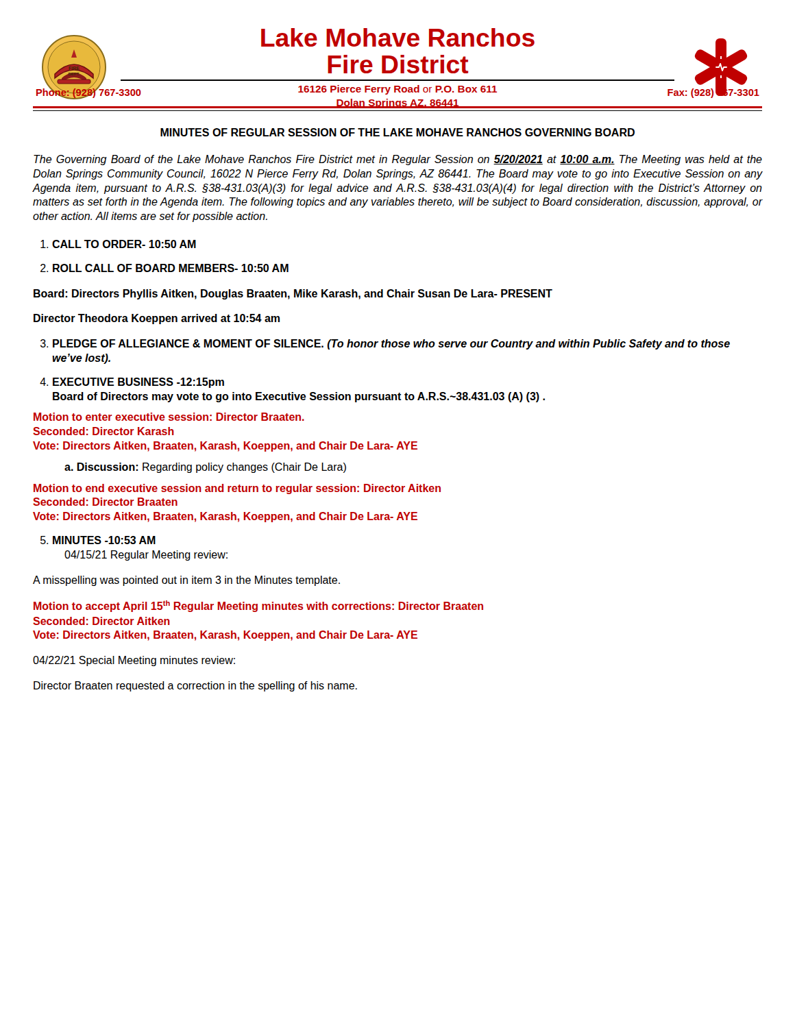FIRE DEPT.
Lake Mohave Ranchos
Fire District
16126 Pierce Ferry Road or P.O. Box 611 Dolan Springs AZ, 86441
Phone: (928) 767-3300
Fax: (928) 767-3301
MINUTES OF REGULAR SESSION OF THE LAKE MOHAVE RANCHOS GOVERNING BOARD
The Governing Board of the Lake Mohave Ranchos Fire District met in Regular Session on 5/20/2021 at 10:00 a.m. The Meeting was held at the Dolan Springs Community Council, 16022 N Pierce Ferry Rd, Dolan Springs, AZ 86441. The Board may vote to go into Executive Session on any Agenda item, pursuant to A.R.S. §38-431.03(A)(3) for legal advice and A.R.S. §38-431.03(A)(4) for legal direction with the District’s Attorney on matters as set forth in the Agenda item. The following topics and any variables thereto, will be subject to Board consideration, discussion, approval, or other action. All items are set for possible action.
CALL TO ORDER- 10:50 AM
ROLL CALL OF BOARD MEMBERS- 10:50 AM
Board: Directors Phyllis Aitken, Douglas Braaten, Mike Karash, and Chair Susan De Lara- PRESENT
Director Theodora Koeppen arrived at 10:54 am
PLEDGE OF ALLEGIANCE & MOMENT OF SILENCE. (To honor those who serve our Country and within Public Safety and to those we’ve lost).
EXECUTIVE BUSINESS -12:15pm
Board of Directors may vote to go into Executive Session pursuant to A.R.S.~38.431.03 (A) (3) .
Motion to enter executive session: Director Braaten.
Seconded: Director Karash
Vote: Directors Aitken, Braaten, Karash, Koeppen, and Chair De Lara- AYE
a. Discussion: Regarding policy changes (Chair De Lara)
Motion to end executive session and return to regular session: Director Aitken
Seconded: Director Braaten
Vote: Directors Aitken, Braaten, Karash, Koeppen, and Chair De Lara- AYE
MINUTES -10:53 AM
04/15/21 Regular Meeting review:
A misspelling was pointed out in item 3 in the Minutes template.
Motion to accept April 15th Regular Meeting minutes with corrections: Director Braaten
Seconded: Director Aitken
Vote: Directors Aitken, Braaten, Karash, Koeppen, and Chair De Lara- AYE
04/22/21 Special Meeting minutes review:
Director Braaten requested a correction in the spelling of his name.